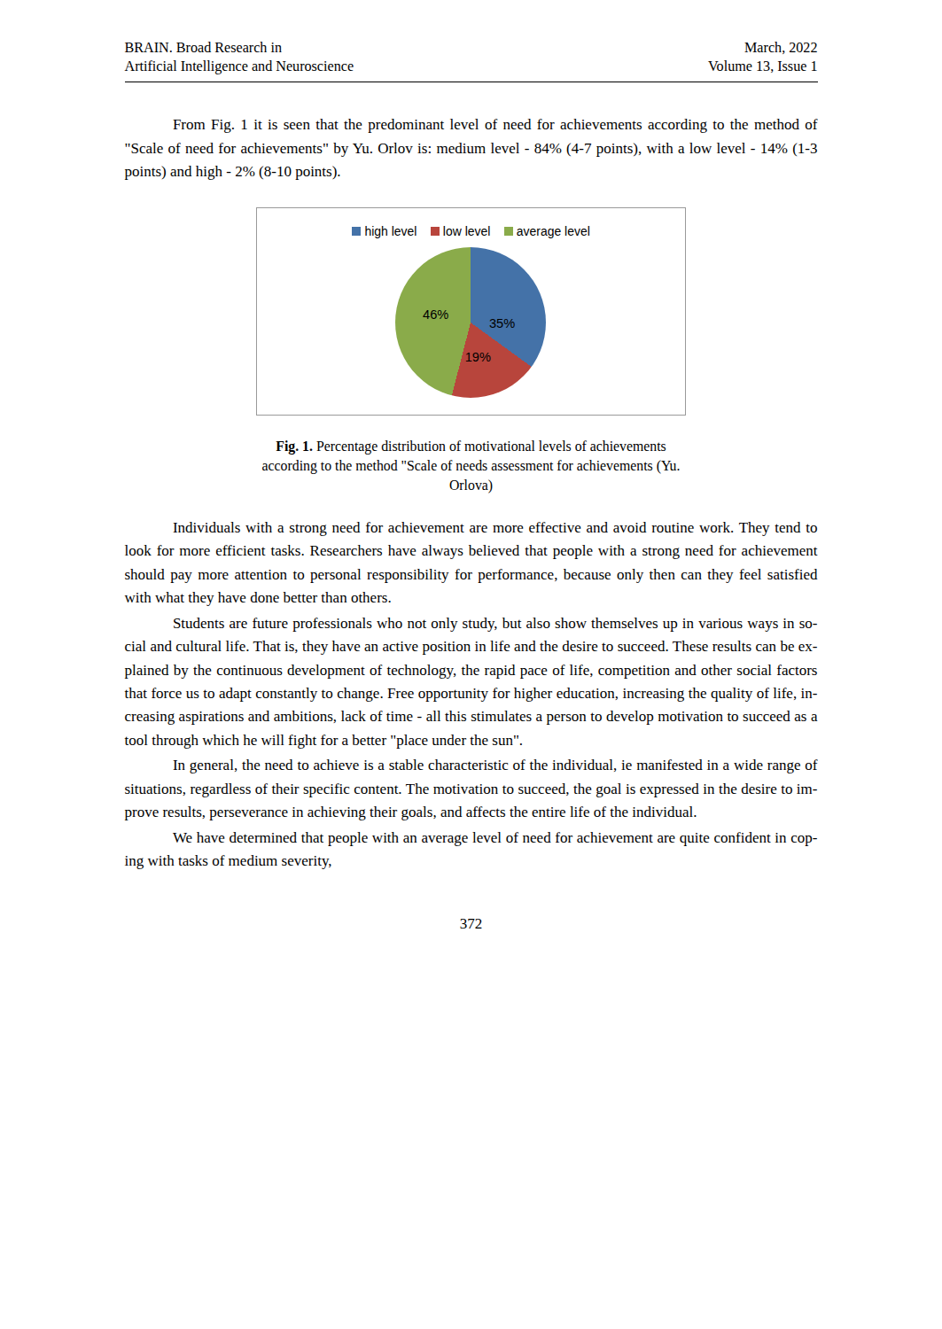| BRAIN. Broad Research in | March, 2022 |
| Artificial Intelligence and Neuroscience | Volume 13, Issue 1 |
From Fig. 1 it is seen that the predominant level of need for achievements according to the method of "Scale of need for achievements" by Yu. Orlov is: medium level - 84% (4-7 points), with a low level - 14% (1-3 points) and high - 2% (8-10 points).
high level low level average level
35%
19%
46%
Fig. 1. Percentage distribution of motivational levels of achievements according to the method "Scale of needs assessment for achievements (Yu. Orlova)
Individuals with a strong need for achievement are more effective and avoid routine work. They tend to look for more efficient tasks. Researchers have always believed that people with a strong need for achievement should pay more attention to personal responsibility for performance, because only then can they feel satisfied with what they have done better than others.
Students are future professionals who not only study, but also show themselves up in various ways in social and cultural life. That is, they have an active position in life and the desire to succeed. These results can be explained by the continuous development of technology, the rapid pace of life, competition and other social factors that force us to adapt constantly to change. Free opportunity for higher education, increasing the quality of life, increasing aspirations and ambitions, lack of time - all this stimulates a person to develop motivation to succeed as a tool through which he will fight for a better "place under the sun".
In general, the need to achieve is a stable characteristic of the individual, ie manifested in a wide range of situations, regardless of their specific content. The motivation to succeed, the goal is expressed in the desire to improve results, perseverance in achieving their goals, and affects the entire life of the individual.
We have determined that people with an average level of need for achievement are quite confident in coping with tasks of medium severity,
372